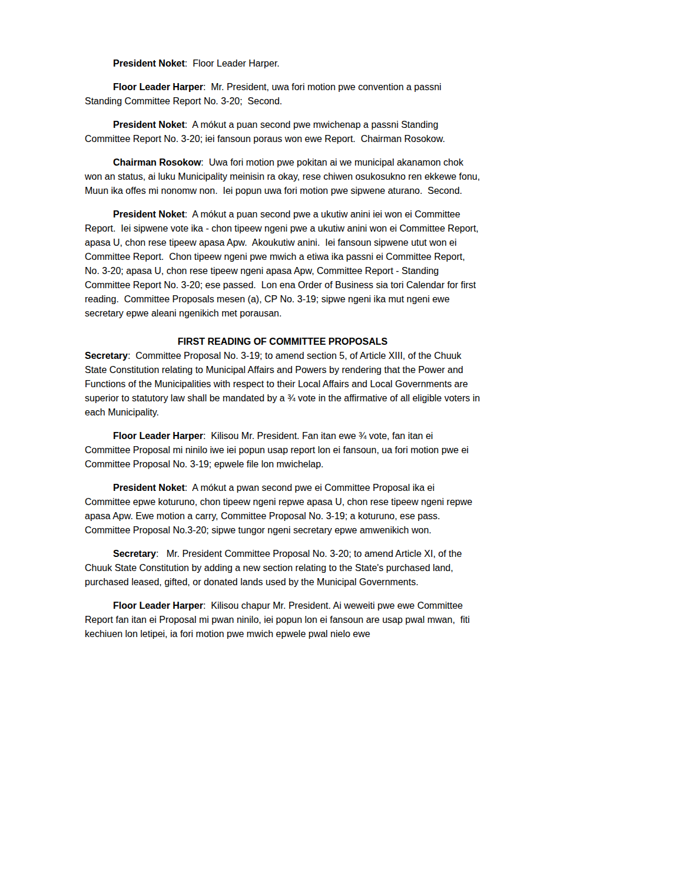President Noket: Floor Leader Harper.
Floor Leader Harper: Mr. President, uwa fori motion pwe convention a passni Standing Committee Report No. 3-20; Second.
President Noket: A mókut a puan second pwe mwichenap a passni Standing Committee Report No. 3-20; iei fansoun poraus won ewe Report. Chairman Rosokow.
Chairman Rosokow: Uwa fori motion pwe pokitan ai we municipal akanamon chok won an status, ai luku Municipality meinisin ra okay, rese chiwen osukosukno ren ekkewe fonu, Muun ika offes mi nonomw non. Iei popun uwa fori motion pwe sipwene aturano. Second.
President Noket: A mókut a puan second pwe a ukutiw anini iei won ei Committee Report. Iei sipwene vote ika - chon tipeew ngeni pwe a ukutiw anini won ei Committee Report, apasa U, chon rese tipeew apasa Apw. Akoukutiw anini. Iei fansoun sipwene utut won ei Committee Report. Chon tipeew ngeni pwe mwich a etiwa ika passni ei Committee Report, No. 3-20; apasa U, chon rese tipeew ngeni apasa Apw, Committee Report - Standing Committee Report No. 3-20; ese passed. Lon ena Order of Business sia tori Calendar for first reading. Committee Proposals mesen (a), CP No. 3-19; sipwe ngeni ika mut ngeni ewe secretary epwe aleani ngenikich met porausan.
First Reading of Committee Proposals
Secretary: Committee Proposal No. 3-19; to amend section 5, of Article XIII, of the Chuuk State Constitution relating to Municipal Affairs and Powers by rendering that the Power and Functions of the Municipalities with respect to their Local Affairs and Local Governments are superior to statutory law shall be mandated by a ¾ vote in the affirmative of all eligible voters in each Municipality.
Floor Leader Harper: Kilisou Mr. President. Fan itan ewe ¾ vote, fan itan ei Committee Proposal mi ninilo iwe iei popun usap report lon ei fansoun, ua fori motion pwe ei Committee Proposal No. 3-19; epwele file lon mwichelap.
President Noket: A mókut a pwan second pwe ei Committee Proposal ika ei Committee epwe koturuno, chon tipeew ngeni repwe apasa U, chon rese tipeew ngeni repwe apasa Apw. Ewe motion a carry, Committee Proposal No. 3-19; a koturuno, ese pass. Committee Proposal No.3-20; sipwe tungor ngeni secretary epwe amwenikich won.
Secretary: Mr. President Committee Proposal No. 3-20; to amend Article XI, of the Chuuk State Constitution by adding a new section relating to the State's purchased land, purchased leased, gifted, or donated lands used by the Municipal Governments.
Floor Leader Harper: Kilisou chapur Mr. President. Ai weweiti pwe ewe Committee Report fan itan ei Proposal mi pwan ninilo, iei popun lon ei fansoun are usap pwal mwan, fiti kechiuen lon letipei, ia fori motion pwe mwich epwele pwal nielo ewe